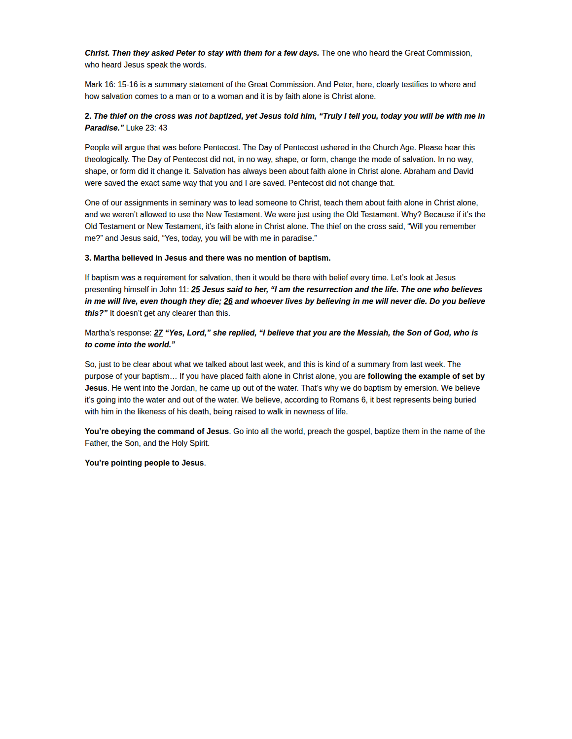Christ. Then they asked Peter to stay with them for a few days. The one who heard the Great Commission, who heard Jesus speak the words.
Mark 16: 15-16 is a summary statement of the Great Commission. And Peter, here, clearly testifies to where and how salvation comes to a man or to a woman and it is by faith alone is Christ alone.
2. The thief on the cross was not baptized, yet Jesus told him, “Truly I tell you, today you will be with me in Paradise.” Luke 23: 43
People will argue that was before Pentecost. The Day of Pentecost ushered in the Church Age. Please hear this theologically. The Day of Pentecost did not, in no way, shape, or form, change the mode of salvation. In no way, shape, or form did it change it. Salvation has always been about faith alone in Christ alone. Abraham and David were saved the exact same way that you and I are saved. Pentecost did not change that.
One of our assignments in seminary was to lead someone to Christ, teach them about faith alone in Christ alone, and we weren’t allowed to use the New Testament. We were just using the Old Testament. Why? Because if it’s the Old Testament or New Testament, it’s faith alone in Christ alone. The thief on the cross said, “Will you remember me?” and Jesus said, “Yes, today, you will be with me in paradise.”
3. Martha believed in Jesus and there was no mention of baptism.
If baptism was a requirement for salvation, then it would be there with belief every time. Let’s look at Jesus presenting himself in John 11: 25 Jesus said to her, “I am the resurrection and the life. The one who believes in me will live, even though they die; 26 and whoever lives by believing in me will never die. Do you believe this?” It doesn’t get any clearer than this.
Martha’s response: 27 “Yes, Lord,” she replied, “I believe that you are the Messiah, the Son of God, who is to come into the world.”
So, just to be clear about what we talked about last week, and this is kind of a summary from last week. The purpose of your baptism… If you have placed faith alone in Christ alone, you are following the example of set by Jesus. He went into the Jordan, he came up out of the water. That’s why we do baptism by emersion. We believe it’s going into the water and out of the water. We believe, according to Romans 6, it best represents being buried with him in the likeness of his death, being raised to walk in newness of life.
You’re obeying the command of Jesus. Go into all the world, preach the gospel, baptize them in the name of the Father, the Son, and the Holy Spirit.
You’re pointing people to Jesus.